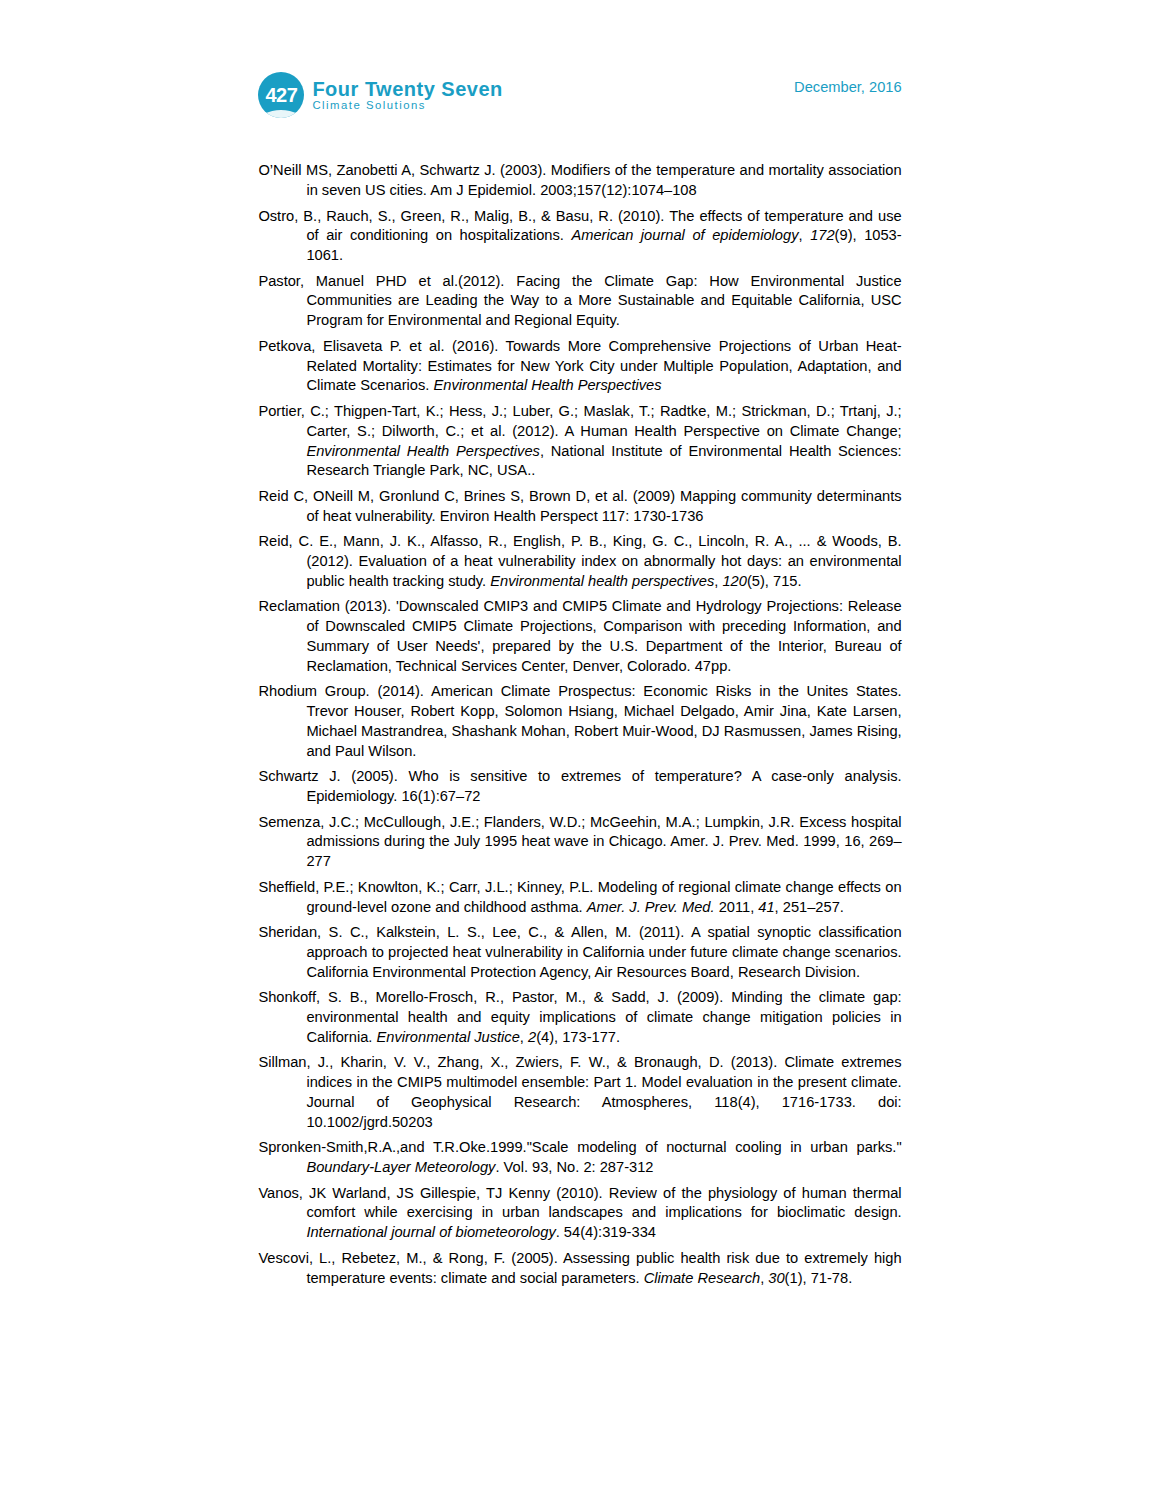427
Four Twenty Seven
Climate Solutions
December, 2016
O’Neill MS, Zanobetti A, Schwartz J. (2003). Modifiers of the temperature and mortality association in seven US cities. Am J Epidemiol. 2003;157(12):1074–108
Ostro, B., Rauch, S., Green, R., Malig, B., & Basu, R. (2010). The effects of temperature and use of air conditioning on hospitalizations. American journal of epidemiology, 172(9), 1053-1061.
Pastor, Manuel PHD et al.(2012). Facing the Climate Gap: How Environmental Justice Communities are Leading the Way to a More Sustainable and Equitable California, USC Program for Environmental and Regional Equity.
Petkova, Elisaveta P. et al. (2016). Towards More Comprehensive Projections of Urban Heat-Related Mortality: Estimates for New York City under Multiple Population, Adaptation, and Climate Scenarios. Environmental Health Perspectives
Portier, C.; Thigpen-Tart, K.; Hess, J.; Luber, G.; Maslak, T.; Radtke, M.; Strickman, D.; Trtanj, J.; Carter, S.; Dilworth, C.; et al. (2012). A Human Health Perspective on Climate Change; Environmental Health Perspectives, National Institute of Environmental Health Sciences: Research Triangle Park, NC, USA..
Reid C, ONeill M, Gronlund C, Brines S, Brown D, et al. (2009) Mapping community determinants of heat vulnerability. Environ Health Perspect 117: 1730-1736
Reid, C. E., Mann, J. K., Alfasso, R., English, P. B., King, G. C., Lincoln, R. A., ... & Woods, B. (2012). Evaluation of a heat vulnerability index on abnormally hot days: an environmental public health tracking study. Environmental health perspectives, 120(5), 715.
Reclamation (2013). 'Downscaled CMIP3 and CMIP5 Climate and Hydrology Projections: Release of Downscaled CMIP5 Climate Projections, Comparison with preceding Information, and Summary of User Needs', prepared by the U.S. Department of the Interior, Bureau of Reclamation, Technical Services Center, Denver, Colorado. 47pp.
Rhodium Group. (2014). American Climate Prospectus: Economic Risks in the Unites States. Trevor Houser, Robert Kopp, Solomon Hsiang, Michael Delgado, Amir Jina, Kate Larsen, Michael Mastrandrea, Shashank Mohan, Robert Muir-Wood, DJ Rasmussen, James Rising, and Paul Wilson.
Schwartz J. (2005). Who is sensitive to extremes of temperature? A case-only analysis. Epidemiology. 16(1):67–72
Semenza, J.C.; McCullough, J.E.; Flanders, W.D.; McGeehin, M.A.; Lumpkin, J.R. Excess hospital admissions during the July 1995 heat wave in Chicago. Amer. J. Prev. Med. 1999, 16, 269–277
Sheffield, P.E.; Knowlton, K.; Carr, J.L.; Kinney, P.L. Modeling of regional climate change effects on ground-level ozone and childhood asthma. Amer. J. Prev. Med. 2011, 41, 251–257.
Sheridan, S. C., Kalkstein, L. S., Lee, C., & Allen, M. (2011). A spatial synoptic classification approach to projected heat vulnerability in California under future climate change scenarios. California Environmental Protection Agency, Air Resources Board, Research Division.
Shonkoff, S. B., Morello-Frosch, R., Pastor, M., & Sadd, J. (2009). Minding the climate gap: environmental health and equity implications of climate change mitigation policies in California. Environmental Justice, 2(4), 173-177.
Sillman, J., Kharin, V. V., Zhang, X., Zwiers, F. W., & Bronaugh, D. (2013). Climate extremes indices in the CMIP5 multimodel ensemble: Part 1. Model evaluation in the present climate. Journal of Geophysical Research: Atmospheres, 118(4), 1716-1733. doi: 10.1002/jgrd.50203
Spronken-Smith,R.A.,and T.R.Oke.1999."Scale modeling of nocturnal cooling in urban parks." Boundary-Layer Meteorology. Vol. 93, No. 2: 287-312
Vanos, JK Warland, JS Gillespie, TJ Kenny (2010). Review of the physiology of human thermal comfort while exercising in urban landscapes and implications for bioclimatic design. International journal of biometeorology. 54(4):319-334
Vescovi, L., Rebetez, M., & Rong, F. (2005). Assessing public health risk due to extremely high temperature events: climate and social parameters. Climate Research, 30(1), 71-78.